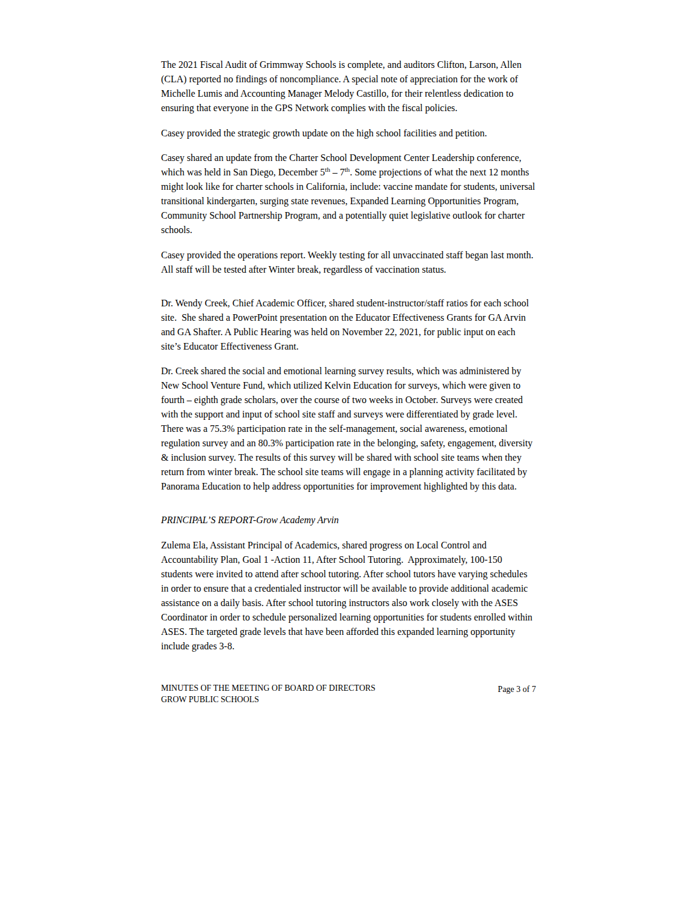The 2021 Fiscal Audit of Grimmway Schools is complete, and auditors Clifton, Larson, Allen (CLA) reported no findings of noncompliance. A special note of appreciation for the work of Michelle Lumis and Accounting Manager Melody Castillo, for their relentless dedication to ensuring that everyone in the GPS Network complies with the fiscal policies.
Casey provided the strategic growth update on the high school facilities and petition.
Casey shared an update from the Charter School Development Center Leadership conference, which was held in San Diego, December 5th – 7th. Some projections of what the next 12 months might look like for charter schools in California, include: vaccine mandate for students, universal transitional kindergarten, surging state revenues, Expanded Learning Opportunities Program, Community School Partnership Program, and a potentially quiet legislative outlook for charter schools.
Casey provided the operations report. Weekly testing for all unvaccinated staff began last month. All staff will be tested after Winter break, regardless of vaccination status.
Dr. Wendy Creek, Chief Academic Officer, shared student-instructor/staff ratios for each school site. She shared a PowerPoint presentation on the Educator Effectiveness Grants for GA Arvin and GA Shafter. A Public Hearing was held on November 22, 2021, for public input on each site’s Educator Effectiveness Grant.
Dr. Creek shared the social and emotional learning survey results, which was administered by New School Venture Fund, which utilized Kelvin Education for surveys, which were given to fourth – eighth grade scholars, over the course of two weeks in October. Surveys were created with the support and input of school site staff and surveys were differentiated by grade level. There was a 75.3% participation rate in the self-management, social awareness, emotional regulation survey and an 80.3% participation rate in the belonging, safety, engagement, diversity & inclusion survey. The results of this survey will be shared with school site teams when they return from winter break. The school site teams will engage in a planning activity facilitated by Panorama Education to help address opportunities for improvement highlighted by this data.
PRINCIPAL’S REPORT-Grow Academy Arvin
Zulema Ela, Assistant Principal of Academics, shared progress on Local Control and Accountability Plan, Goal 1 -Action 11, After School Tutoring. Approximately, 100-150 students were invited to attend after school tutoring. After school tutors have varying schedules in order to ensure that a credentialed instructor will be available to provide additional academic assistance on a daily basis. After school tutoring instructors also work closely with the ASES Coordinator in order to schedule personalized learning opportunities for students enrolled within ASES. The targeted grade levels that have been afforded this expanded learning opportunity include grades 3-8.
Minutes of the Meeting of Board of Directors
Grow Public Schools
Page 3 of 7